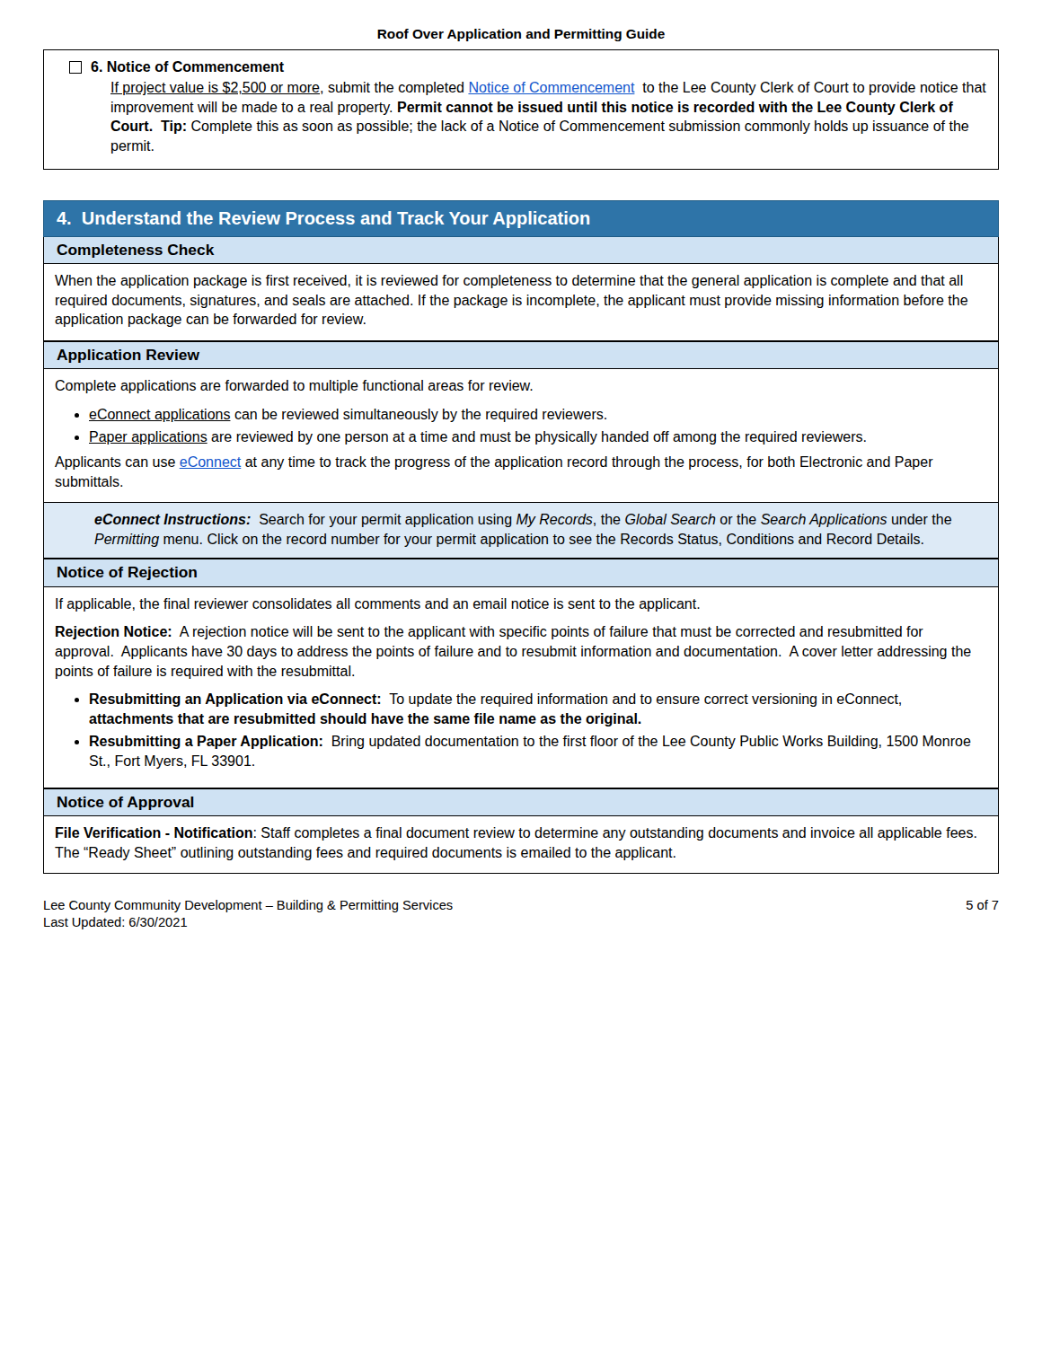Roof Over Application and Permitting Guide
6. Notice of Commencement
If project value is $2,500 or more, submit the completed Notice of Commencement to the Lee County Clerk of Court to provide notice that improvement will be made to a real property. Permit cannot be issued until this notice is recorded with the Lee County Clerk of Court. Tip: Complete this as soon as possible; the lack of a Notice of Commencement submission commonly holds up issuance of the permit.
4. Understand the Review Process and Track Your Application
Completeness Check
When the application package is first received, it is reviewed for completeness to determine that the general application is complete and that all required documents, signatures, and seals are attached. If the package is incomplete, the applicant must provide missing information before the application package can be forwarded for review.
Application Review
Complete applications are forwarded to multiple functional areas for review.
eConnect applications can be reviewed simultaneously by the required reviewers.
Paper applications are reviewed by one person at a time and must be physically handed off among the required reviewers.
Applicants can use eConnect at any time to track the progress of the application record through the process, for both Electronic and Paper submittals.
eConnect Instructions: Search for your permit application using My Records, the Global Search or the Search Applications under the Permitting menu. Click on the record number for your permit application to see the Records Status, Conditions and Record Details.
Notice of Rejection
If applicable, the final reviewer consolidates all comments and an email notice is sent to the applicant.
Rejection Notice: A rejection notice will be sent to the applicant with specific points of failure that must be corrected and resubmitted for approval. Applicants have 30 days to address the points of failure and to resubmit information and documentation. A cover letter addressing the points of failure is required with the resubmittal.
Resubmitting an Application via eConnect: To update the required information and to ensure correct versioning in eConnect, attachments that are resubmitted should have the same file name as the original.
Resubmitting a Paper Application: Bring updated documentation to the first floor of the Lee County Public Works Building, 1500 Monroe St., Fort Myers, FL 33901.
Notice of Approval
File Verification - Notification: Staff completes a final document review to determine any outstanding documents and invoice all applicable fees. The “Ready Sheet” outlining outstanding fees and required documents is emailed to the applicant.
Lee County Community Development – Building & Permitting Services
Last Updated: 6/30/2021
5 of 7